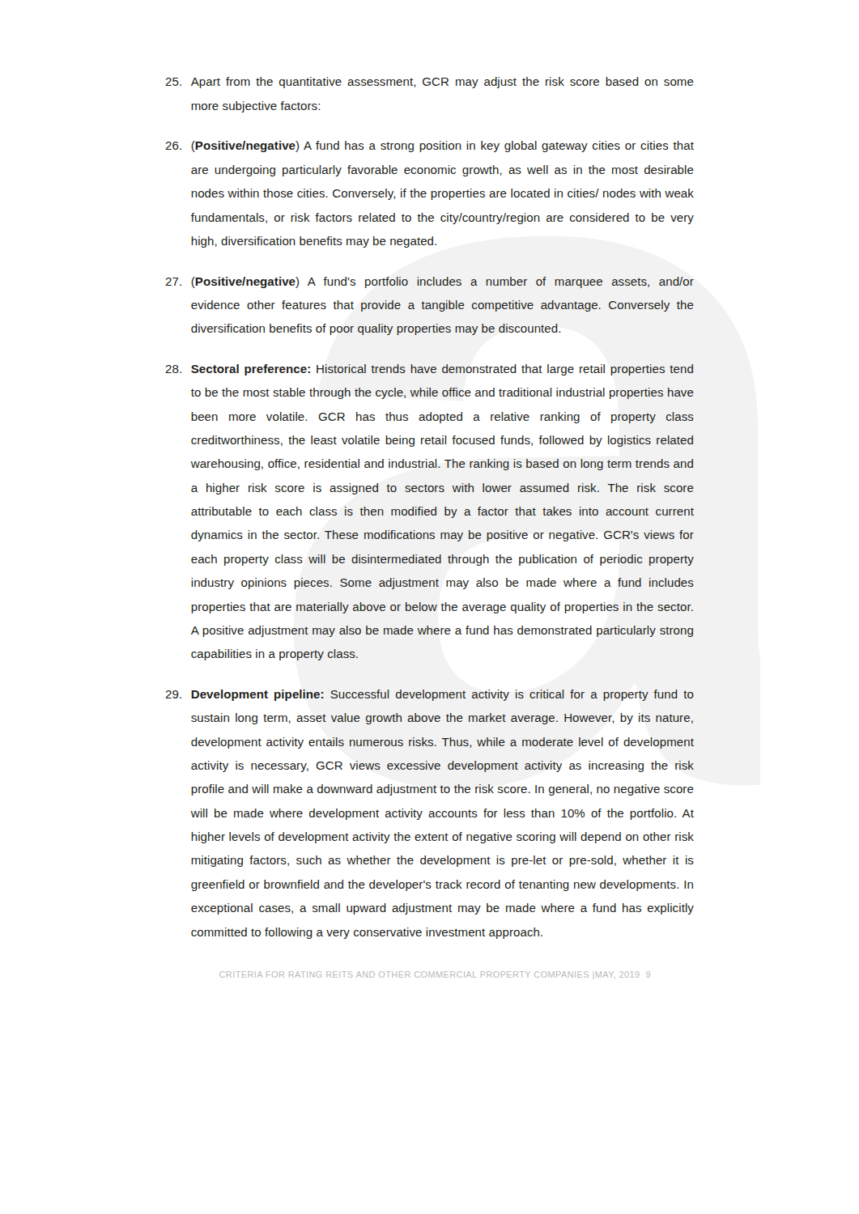a
Apart from the quantitative assessment, GCR may adjust the risk score based on some more subjective factors:
(Positive/negative) A fund has a strong position in key global gateway cities or cities that are undergoing particularly favorable economic growth, as well as in the most desirable nodes within those cities. Conversely, if the properties are located in cities/ nodes with weak fundamentals, or risk factors related to the city/country/region are considered to be very high, diversification benefits may be negated.
(Positive/negative) A fund's portfolio includes a number of marquee assets, and/or evidence other features that provide a tangible competitive advantage. Conversely the diversification benefits of poor quality properties may be discounted.
Sectoral preference: Historical trends have demonstrated that large retail properties tend to be the most stable through the cycle, while office and traditional industrial properties have been more volatile. GCR has thus adopted a relative ranking of property class creditworthiness, the least volatile being retail focused funds, followed by logistics related warehousing, office, residential and industrial. The ranking is based on long term trends and a higher risk score is assigned to sectors with lower assumed risk. The risk score attributable to each class is then modified by a factor that takes into account current dynamics in the sector. These modifications may be positive or negative. GCR's views for each property class will be disintermediated through the publication of periodic property industry opinions pieces. Some adjustment may also be made where a fund includes properties that are materially above or below the average quality of properties in the sector. A positive adjustment may also be made where a fund has demonstrated particularly strong capabilities in a property class.
Development pipeline: Successful development activity is critical for a property fund to sustain long term, asset value growth above the market average. However, by its nature, development activity entails numerous risks. Thus, while a moderate level of development activity is necessary, GCR views excessive development activity as increasing the risk profile and will make a downward adjustment to the risk score. In general, no negative score will be made where development activity accounts for less than 10% of the portfolio. At higher levels of development activity the extent of negative scoring will depend on other risk mitigating factors, such as whether the development is pre-let or pre-sold, whether it is greenfield or brownfield and the developer's track record of tenanting new developments. In exceptional cases, a small upward adjustment may be made where a fund has explicitly committed to following a very conservative investment approach.
CRITERIA FOR RATING REITS AND OTHER COMMERCIAL PROPERTY COMPANIES |MAY, 2019 9